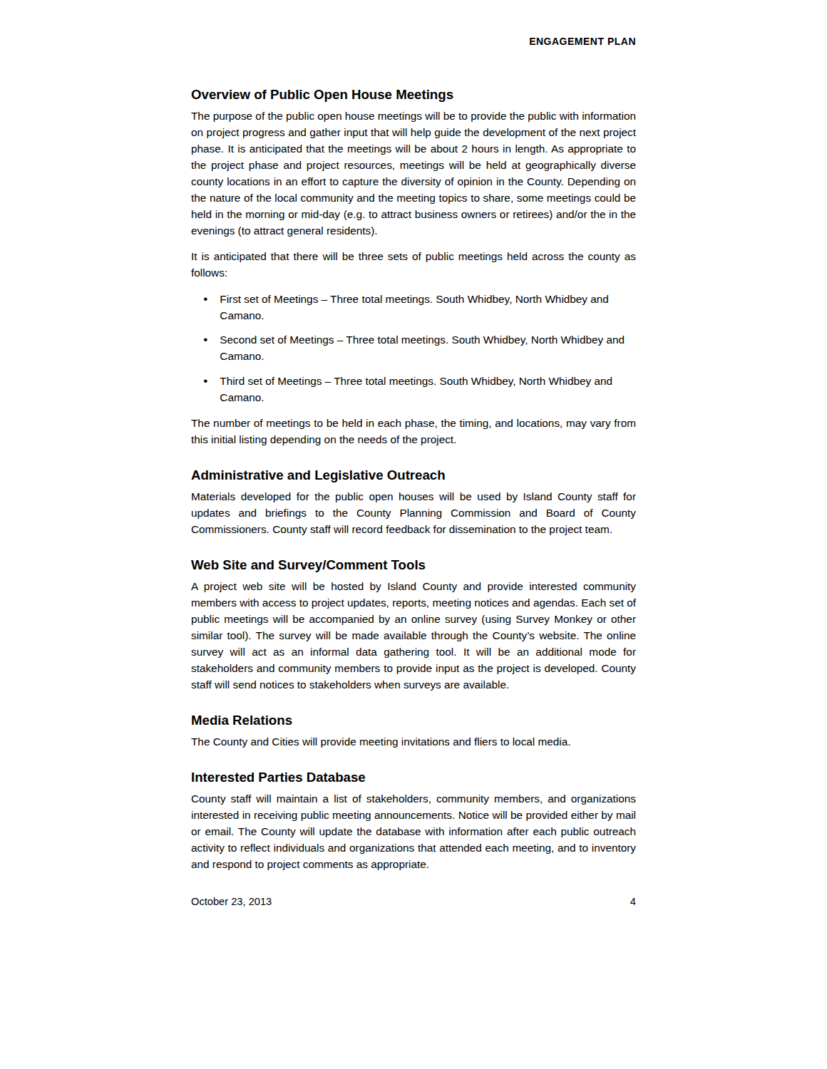ENGAGEMENT PLAN
Overview of Public Open House Meetings
The purpose of the public open house meetings will be to provide the public with information on project progress and gather input that will help guide the development of the next project phase. It is anticipated that the meetings will be about 2 hours in length. As appropriate to the project phase and project resources, meetings will be held at geographically diverse county locations in an effort to capture the diversity of opinion in the County. Depending on the nature of the local community and the meeting topics to share, some meetings could be held in the morning or mid-day (e.g. to attract business owners or retirees) and/or the in the evenings (to attract general residents).
It is anticipated that there will be three sets of public meetings held across the county as follows:
First set of Meetings – Three total meetings. South Whidbey, North Whidbey and Camano.
Second set of Meetings – Three total meetings. South Whidbey, North Whidbey and Camano.
Third set of Meetings – Three total meetings. South Whidbey, North Whidbey and Camano.
The number of meetings to be held in each phase, the timing, and locations, may vary from this initial listing depending on the needs of the project.
Administrative and Legislative Outreach
Materials developed for the public open houses will be used by Island County staff for updates and briefings to the County Planning Commission and Board of County Commissioners. County staff will record feedback for dissemination to the project team.
Web Site and Survey/Comment Tools
A project web site will be hosted by Island County and provide interested community members with access to project updates, reports, meeting notices and agendas. Each set of public meetings will be accompanied by an online survey (using Survey Monkey or other similar tool). The survey will be made available through the County’s website. The online survey will act as an informal data gathering tool. It will be an additional mode for stakeholders and community members to provide input as the project is developed. County staff will send notices to stakeholders when surveys are available.
Media Relations
The County and Cities will provide meeting invitations and fliers to local media.
Interested Parties Database
County staff will maintain a list of stakeholders, community members, and organizations interested in receiving public meeting announcements. Notice will be provided either by mail or email. The County will update the database with information after each public outreach activity to reflect individuals and organizations that attended each meeting, and to inventory and respond to project comments as appropriate.
October 23, 2013 4